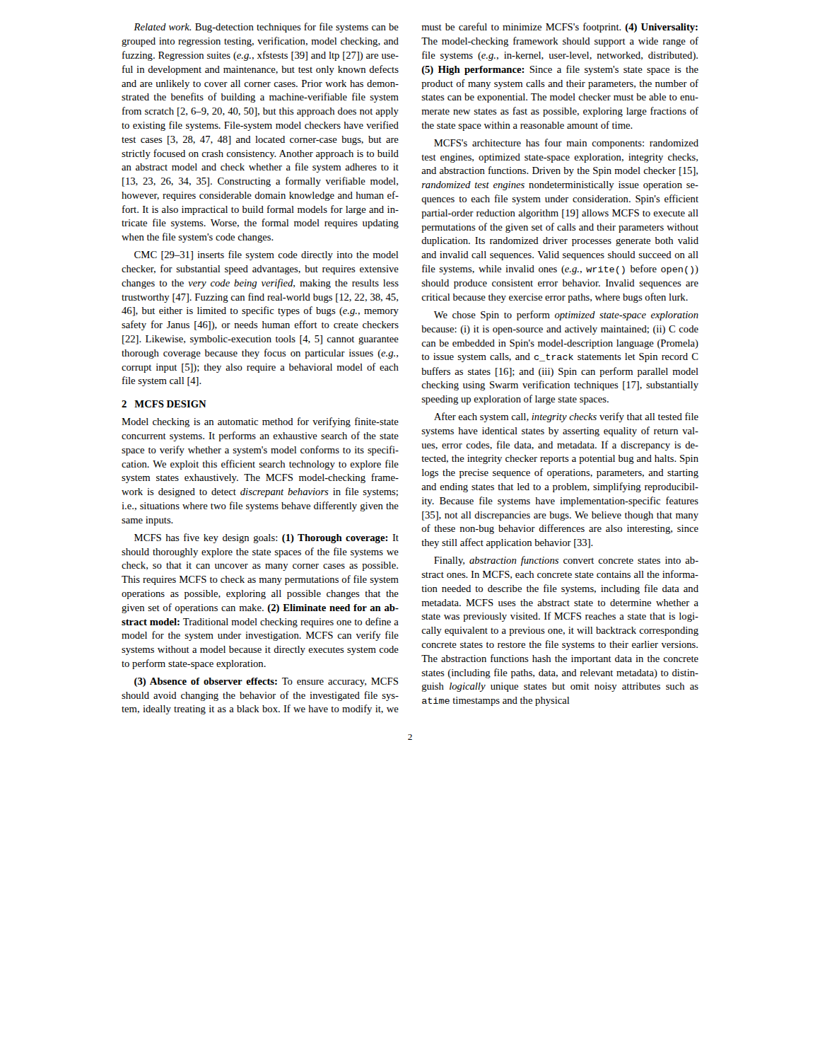Related work. Bug-detection techniques for file systems can be grouped into regression testing, verification, model checking, and fuzzing. Regression suites (e.g., xfstests [39] and ltp [27]) are useful in development and maintenance, but test only known defects and are unlikely to cover all corner cases. Prior work has demonstrated the benefits of building a machine-verifiable file system from scratch [2, 6–9, 20, 40, 50], but this approach does not apply to existing file systems. File-system model checkers have verified test cases [3, 28, 47, 48] and located corner-case bugs, but are strictly focused on crash consistency. Another approach is to build an abstract model and check whether a file system adheres to it [13, 23, 26, 34, 35]. Constructing a formally verifiable model, however, requires considerable domain knowledge and human effort. It is also impractical to build formal models for large and intricate file systems. Worse, the formal model requires updating when the file system's code changes.
CMC [29–31] inserts file system code directly into the model checker, for substantial speed advantages, but requires extensive changes to the very code being verified, making the results less trustworthy [47]. Fuzzing can find real-world bugs [12, 22, 38, 45, 46], but either is limited to specific types of bugs (e.g., memory safety for Janus [46]), or needs human effort to create checkers [22]. Likewise, symbolic-execution tools [4, 5] cannot guarantee thorough coverage because they focus on particular issues (e.g., corrupt input [5]); they also require a behavioral model of each file system call [4].
2 MCFS DESIGN
Model checking is an automatic method for verifying finite-state concurrent systems. It performs an exhaustive search of the state space to verify whether a system's model conforms to its specification. We exploit this efficient search technology to explore file system states exhaustively. The MCFS model-checking framework is designed to detect discrepant behaviors in file systems; i.e., situations where two file systems behave differently given the same inputs.
MCFS has five key design goals: (1) Thorough coverage: It should thoroughly explore the state spaces of the file systems we check, so that it can uncover as many corner cases as possible. This requires MCFS to check as many permutations of file system operations as possible, exploring all possible changes that the given set of operations can make. (2) Eliminate need for an abstract model: Traditional model checking requires one to define a model for the system under investigation. MCFS can verify file systems without a model because it directly executes system code to perform state-space exploration.
(3) Absence of observer effects: To ensure accuracy, MCFS should avoid changing the behavior of the investigated file system, ideally treating it as a black box. If we have to modify it, we must be careful to minimize MCFS's footprint. (4) Universality: The model-checking framework should support a wide range of file systems (e.g., in-kernel, user-level, networked, distributed). (5) High performance: Since a file system's state space is the product of many system calls and their parameters, the number of states can be exponential. The model checker must be able to enumerate new states as fast as possible, exploring large fractions of the state space within a reasonable amount of time.
MCFS's architecture has four main components: randomized test engines, optimized state-space exploration, integrity checks, and abstraction functions. Driven by the Spin model checker [15], randomized test engines nondeterministically issue operation sequences to each file system under consideration. Spin's efficient partial-order reduction algorithm [19] allows MCFS to execute all permutations of the given set of calls and their parameters without duplication. Its randomized driver processes generate both valid and invalid call sequences. Valid sequences should succeed on all file systems, while invalid ones (e.g., write() before open()) should produce consistent error behavior. Invalid sequences are critical because they exercise error paths, where bugs often lurk.
We chose Spin to perform optimized state-space exploration because: (i) it is open-source and actively maintained; (ii) C code can be embedded in Spin's model-description language (Promela) to issue system calls, and c_track statements let Spin record C buffers as states [16]; and (iii) Spin can perform parallel model checking using Swarm verification techniques [17], substantially speeding up exploration of large state spaces.
After each system call, integrity checks verify that all tested file systems have identical states by asserting equality of return values, error codes, file data, and metadata. If a discrepancy is detected, the integrity checker reports a potential bug and halts. Spin logs the precise sequence of operations, parameters, and starting and ending states that led to a problem, simplifying reproducibility. Because file systems have implementation-specific features [35], not all discrepancies are bugs. We believe though that many of these non-bug behavior differences are also interesting, since they still affect application behavior [33].
Finally, abstraction functions convert concrete states into abstract ones. In MCFS, each concrete state contains all the information needed to describe the file systems, including file data and metadata. MCFS uses the abstract state to determine whether a state was previously visited. If MCFS reaches a state that is logically equivalent to a previous one, it will backtrack corresponding concrete states to restore the file systems to their earlier versions. The abstraction functions hash the important data in the concrete states (including file paths, data, and relevant metadata) to distinguish logically unique states but omit noisy attributes such as atime timestamps and the physical
2